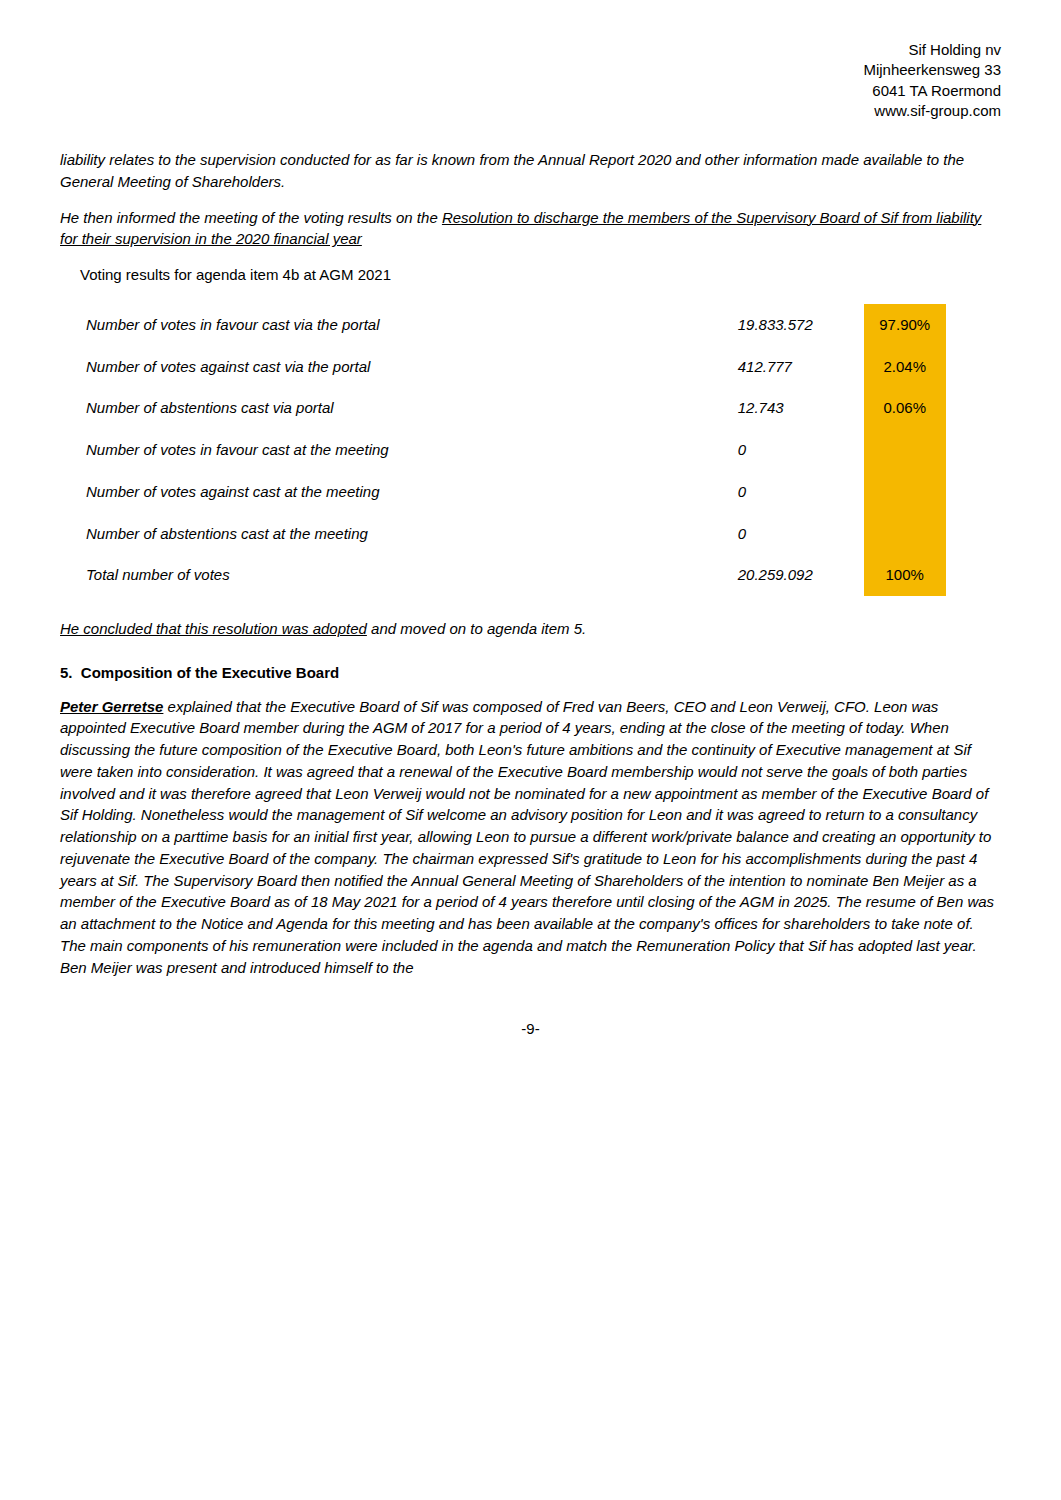Sif Holding nv
Mijnheerkensweg 33
6041 TA Roermond
www.sif-group.com
liability relates to the supervision conducted for as far is known from the Annual Report 2020 and other information made available to the General Meeting of Shareholders.
He then informed the meeting of the voting results on the Resolution to discharge the members of the Supervisory Board of Sif from liability for their supervision in the 2020 financial year
Voting results for agenda item 4b at AGM 2021
| Number of votes in favour cast via the portal | 19.833.572 | 97.90% |
| Number of votes against cast via the portal | 412.777 | 2.04% |
| Number of abstentions cast via portal | 12.743 | 0.06% |
| Number of votes in favour cast at the meeting | 0 | |
| Number of votes against cast at the meeting | 0 | |
| Number of abstentions cast at the meeting | 0 | |
| Total number of votes | 20.259.092 | 100% |
He concluded that this resolution was adopted and moved on to agenda item 5.
5. Composition of the Executive Board
Peter Gerretse explained that the Executive Board of Sif was composed of Fred van Beers, CEO and Leon Verweij, CFO. Leon was appointed Executive Board member during the AGM of 2017 for a period of 4 years, ending at the close of the meeting of today. When discussing the future composition of the Executive Board, both Leon's future ambitions and the continuity of Executive management at Sif were taken into consideration. It was agreed that a renewal of the Executive Board membership would not serve the goals of both parties involved and it was therefore agreed that Leon Verweij would not be nominated for a new appointment as member of the Executive Board of Sif Holding. Nonetheless would the management of Sif welcome an advisory position for Leon and it was agreed to return to a consultancy relationship on a parttime basis for an initial first year, allowing Leon to pursue a different work/private balance and creating an opportunity to rejuvenate the Executive Board of the company. The chairman expressed Sif's gratitude to Leon for his accomplishments during the past 4 years at Sif. The Supervisory Board then notified the Annual General Meeting of Shareholders of the intention to nominate Ben Meijer as a member of the Executive Board as of 18 May 2021 for a period of 4 years therefore until closing of the AGM in 2025. The resume of Ben was an attachment to the Notice and Agenda for this meeting and has been available at the company's offices for shareholders to take note of. The main components of his remuneration were included in the agenda and match the Remuneration Policy that Sif has adopted last year. Ben Meijer was present and introduced himself to the
-9-